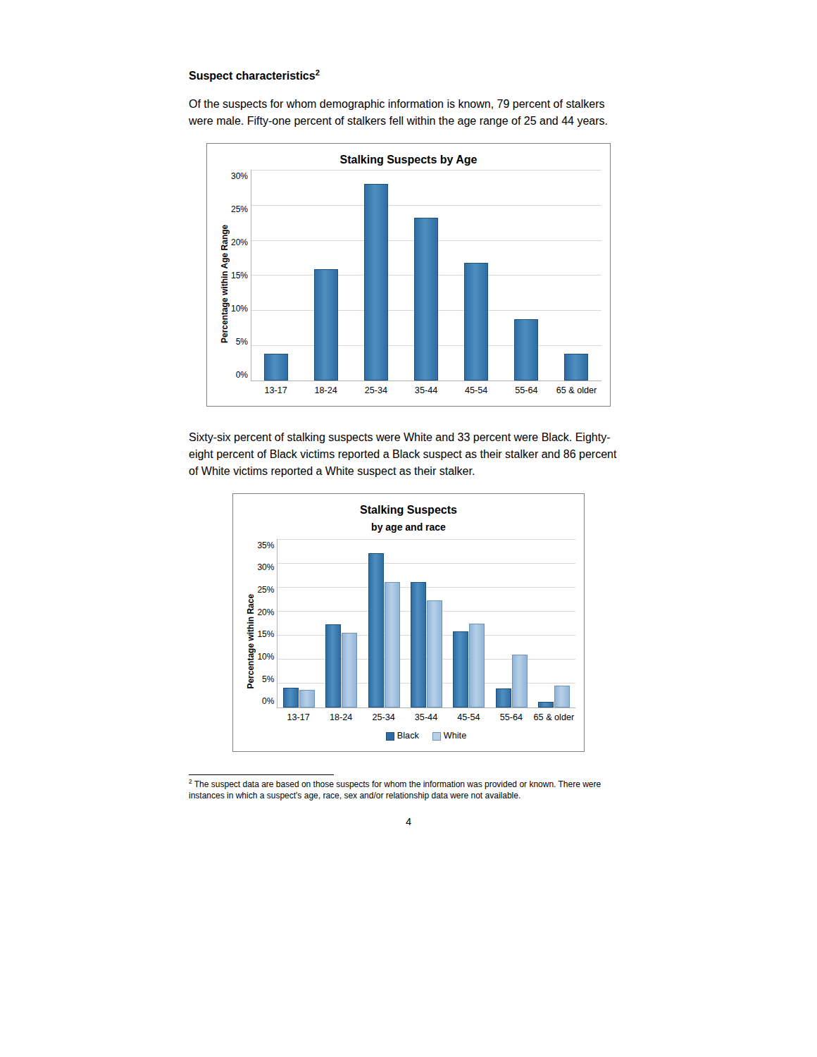Suspect characteristics2
Of the suspects for whom demographic information is known, 79 percent of stalkers were male. Fifty-one percent of stalkers fell within the age range of 25 and 44 years.
Stalking Suspects by Age
Percentage within Age Range
30% 25% 20% 15% 10% 5% 0%
13-17 18-24 25-34 35-44 45-54 55-64 65 & older
Sixty-six percent of stalking suspects were White and 33 percent were Black. Eighty-eight percent of Black victims reported a Black suspect as their stalker and 86 percent of White victims reported a White suspect as their stalker.
Stalking Suspects
by age and race
Percentage within Race
35% 30% 25% 20% 15% 10% 5% 0%
13-17 18-24 25-34 35-44 45-54 55-64 65 & older
Black
White
2 The suspect data are based on those suspects for whom the information was provided or known. There were instances in which a suspect's age, race, sex and/or relationship data were not available.
4